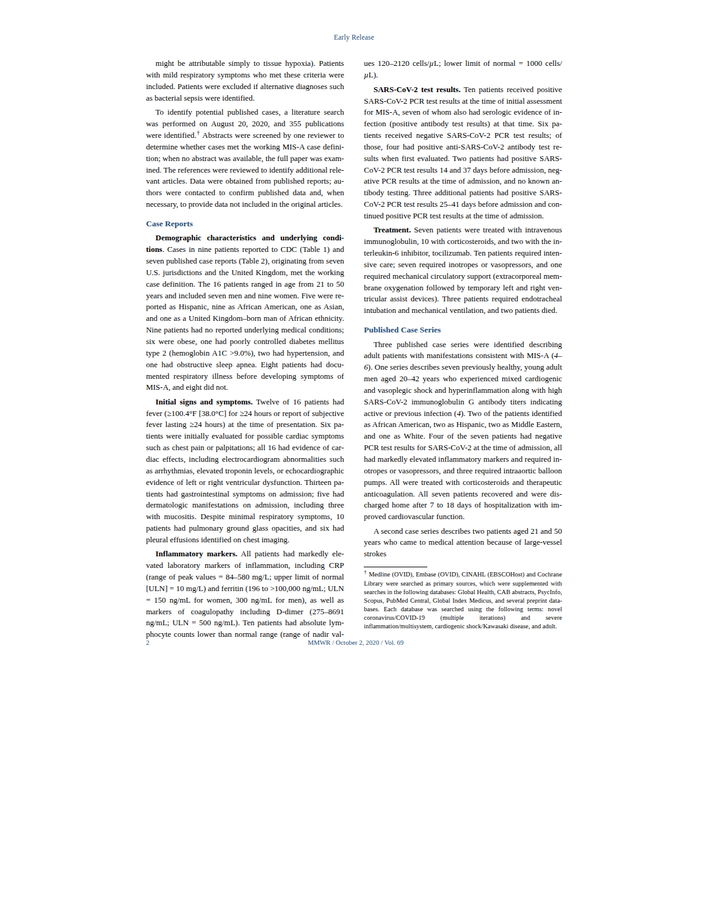Early Release
might be attributable simply to tissue hypoxia). Patients with mild respiratory symptoms who met these criteria were included. Patients were excluded if alternative diagnoses such as bacterial sepsis were identified.
To identify potential published cases, a literature search was performed on August 20, 2020, and 355 publications were identified.† Abstracts were screened by one reviewer to determine whether cases met the working MIS-A case definition; when no abstract was available, the full paper was examined. The references were reviewed to identify additional relevant articles. Data were obtained from published reports; authors were contacted to confirm published data and, when necessary, to provide data not included in the original articles.
Case Reports
Demographic characteristics and underlying conditions. Cases in nine patients reported to CDC (Table 1) and seven published case reports (Table 2), originating from seven U.S. jurisdictions and the United Kingdom, met the working case definition. The 16 patients ranged in age from 21 to 50 years and included seven men and nine women. Five were reported as Hispanic, nine as African American, one as Asian, and one as a United Kingdom–born man of African ethnicity. Nine patients had no reported underlying medical conditions; six were obese, one had poorly controlled diabetes mellitus type 2 (hemoglobin A1C >9.0%), two had hypertension, and one had obstructive sleep apnea. Eight patients had documented respiratory illness before developing symptoms of MIS-A, and eight did not.
Initial signs and symptoms. Twelve of 16 patients had fever (≥100.4°F [38.0°C] for ≥24 hours or report of subjective fever lasting ≥24 hours) at the time of presentation. Six patients were initially evaluated for possible cardiac symptoms such as chest pain or palpitations; all 16 had evidence of cardiac effects, including electrocardiogram abnormalities such as arrhythmias, elevated troponin levels, or echocardiographic evidence of left or right ventricular dysfunction. Thirteen patients had gastrointestinal symptoms on admission; five had dermatologic manifestations on admission, including three with mucositis. Despite minimal respiratory symptoms, 10 patients had pulmonary ground glass opacities, and six had pleural effusions identified on chest imaging.
Inflammatory markers. All patients had markedly elevated laboratory markers of inflammation, including CRP (range of peak values = 84–580 mg/L; upper limit of normal [ULN] = 10 mg/L) and ferritin (196 to >100,000 ng/mL; ULN = 150 ng/mL for women, 300 ng/mL for men), as well as markers of coagulopathy including D-dimer (275–8691 ng/mL; ULN = 500 ng/mL). Ten patients had absolute lymphocyte counts lower than normal range (range of nadir values 120–2120 cells/µ L; lower limit of normal = 1000 cells/µ L).
SARS-CoV-2 test results. Ten patients received positive SARS-CoV-2 PCR test results at the time of initial assessment for MIS-A, seven of whom also had serologic evidence of infection (positive antibody test results) at that time. Six patients received negative SARS-CoV-2 PCR test results; of those, four had positive anti-SARS-CoV-2 antibody test results when first evaluated. Two patients had positive SARS-CoV-2 PCR test results 14 and 37 days before admission, negative PCR results at the time of admission, and no known antibody testing. Three additional patients had positive SARS-CoV-2 PCR test results 25–41 days before admission and continued positive PCR test results at the time of admission.
Treatment. Seven patients were treated with intravenous immunoglobulin, 10 with corticosteroids, and two with the interleukin-6 inhibitor, tocilizumab. Ten patients required intensive care; seven required inotropes or vasopressors, and one required mechanical circulatory support (extracorporeal membrane oxygenation followed by temporary left and right ventricular assist devices). Three patients required endotracheal intubation and mechanical ventilation, and two patients died.
Published Case Series
Three published case series were identified describing adult patients with manifestations consistent with MIS-A (4–6). One series describes seven previously healthy, young adult men aged 20–42 years who experienced mixed cardiogenic and vasoplegic shock and hyperinflammation along with high SARS-CoV-2 immunoglobulin G antibody titers indicating active or previous infection (4). Two of the patients identified as African American, two as Hispanic, two as Middle Eastern, and one as White. Four of the seven patients had negative PCR test results for SARS-CoV-2 at the time of admission, all had markedly elevated inflammatory markers and required inotropes or vasopressors, and three required intraaortic balloon pumps. All were treated with corticosteroids and therapeutic anticoagulation. All seven patients recovered and were discharged home after 7 to 18 days of hospitalization with improved cardiovascular function.
A second case series describes two patients aged 21 and 50 years who came to medical attention because of large-vessel strokes
† Medline (OVID), Embase (OVID), CINAHL (EBSCOHost) and Cochrane Library were searched as primary sources, which were supplemented with searches in the following databases: Global Health, CAB abstracts, PsycInfo, Scopus, PubMed Central, Global Index Medicus, and several preprint databases. Each database was searched using the following terms: novel coronavirus/COVID-19 (multiple iterations) and severe inflammation/multisystem, cardiogenic shock/Kawasaki disease, and adult.
2
MMWR / October 2, 2020 / Vol. 69